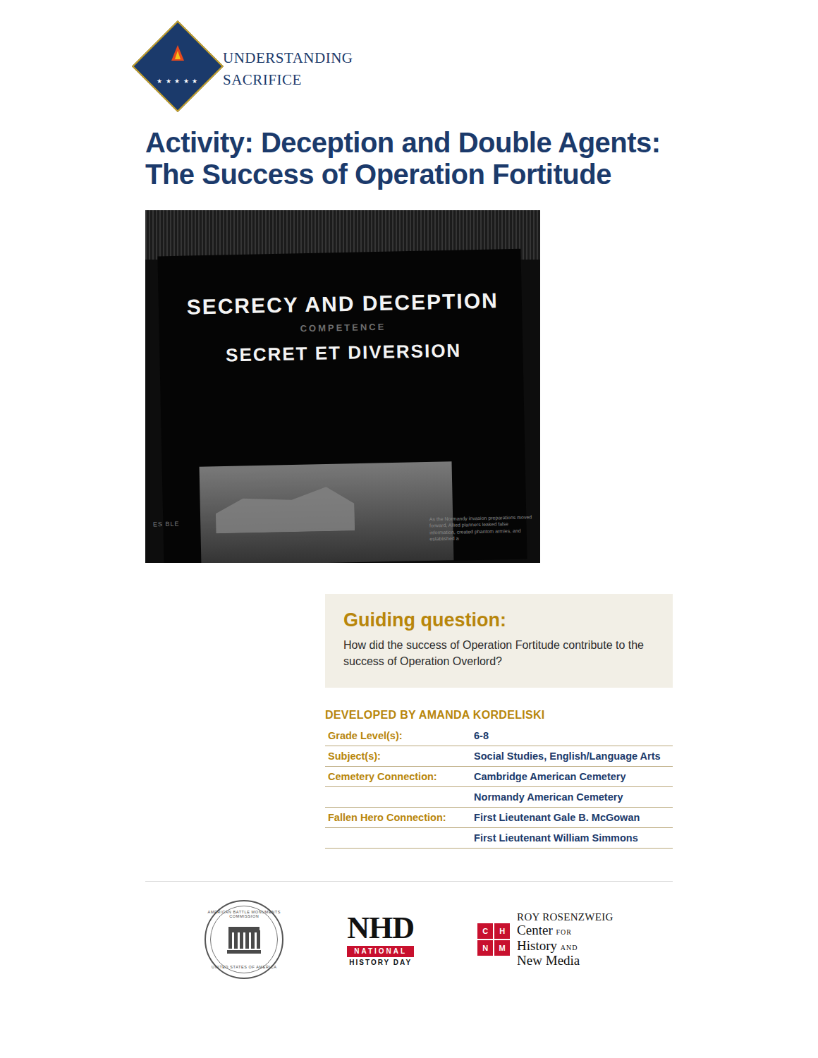★ ★ ★ ★ ★
Understanding Sacrifice
Activity: Deception and Double Agents: The Success of Operation Fortitude
SECRECY AND DECEPTION COMPETENCE SECRET ET DIVERSION
ES BLE
As the Normandy invasion preparations moved forward, Allied planners leaked false information, created phantom armies, and established a
Guiding question:
How did the success of Operation Fortitude contribute to the success of Operation Overlord?
Developed by Amanda Kordeliski
| Grade Level(s): | 6-8 |
| Subject(s): | Social Studies, English/Language Arts |
| Cemetery Connection: | Cambridge American Cemetery |
| | Normandy American Cemetery |
| Fallen Hero Connection: | First Lieutenant Gale B. McGowan |
| | First Lieutenant William Simmons |
AMERICAN BATTLE MONUMENTS COMMISSION
UNITED STATES OF AMERICA
NHD
NATIONAL
HISTORY DAY
C
H
N
M
ROY ROSENZWEIG
Center for
History and
New Media